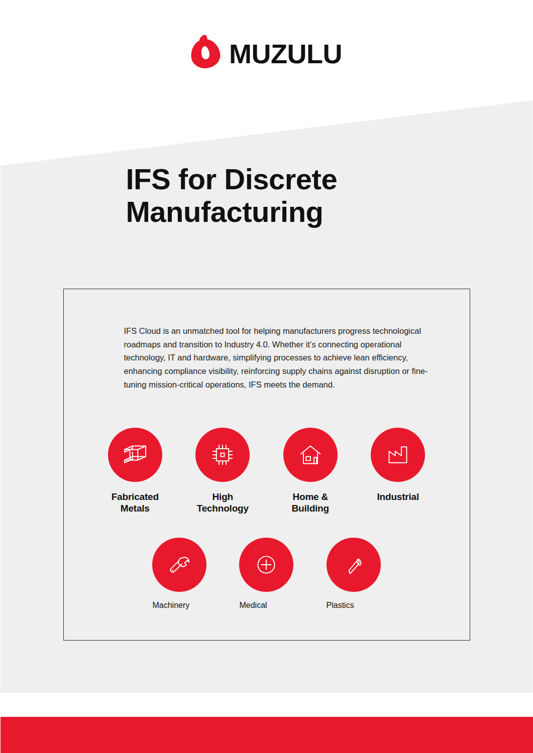MUZULU
IFS for Discrete Manufacturing
IFS Cloud is an unmatched tool for helping manufacturers progress technological roadmaps and transition to Industry 4.0. Whether it’s connecting operational technology, IT and hardware, simplifying processes to achieve lean efficiency, enhancing compliance visibility, reinforcing supply chains against disruption or fine-tuning mission-critical operations, IFS meets the demand.
Fabricated
Metals
High
Technology
Home &
Building
Industrial
Machinery
Medical
Plastics